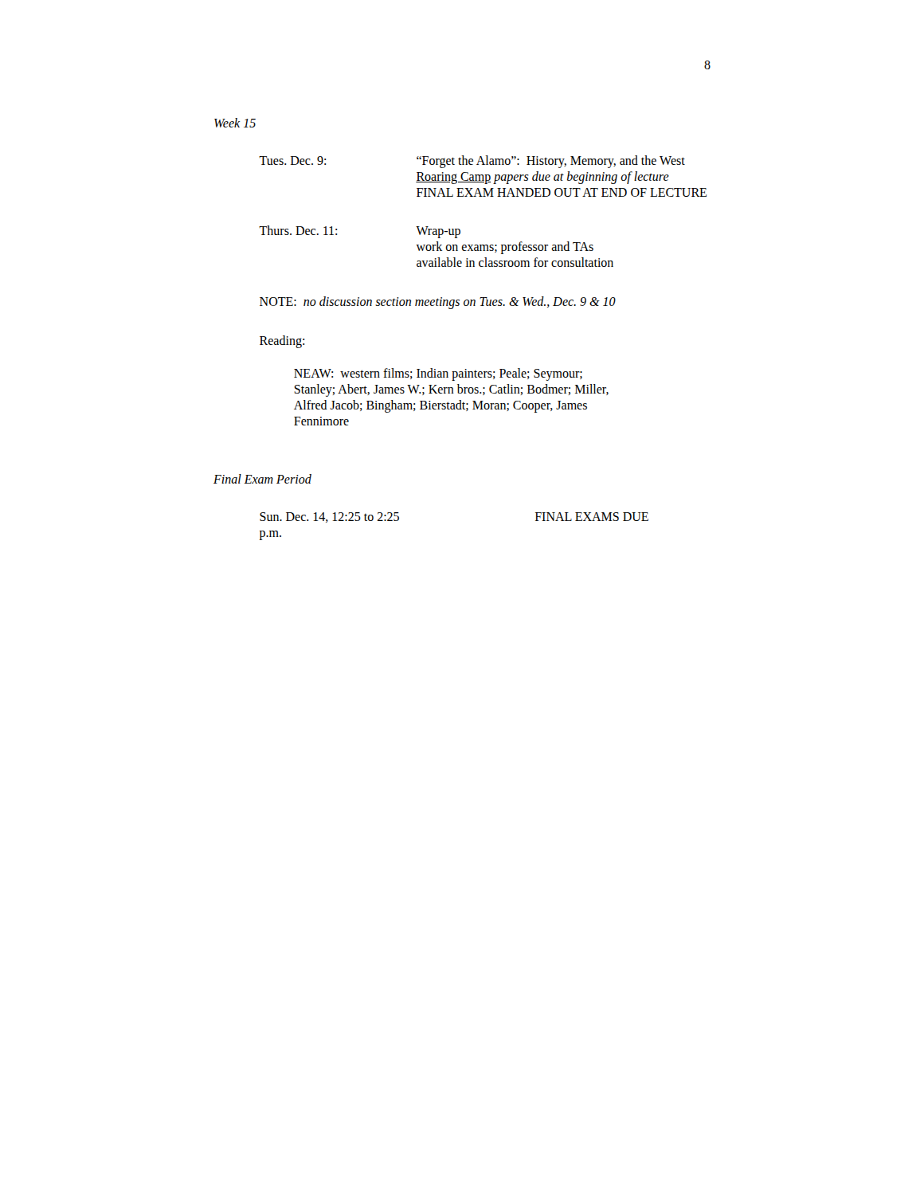8
Week 15
Tues. Dec. 9:
“Forget the Alamo”: History, Memory, and the West Roaring Camp papers due at beginning of lecture FINAL EXAM HANDED OUT AT END OF LECTURE
Thurs. Dec. 11:
Wrap-up work on exams; professor and TAs available in classroom for consultation
NOTE: no discussion section meetings on Tues. & Wed., Dec. 9 & 10
Reading:
NEAW: western films; Indian painters; Peale; Seymour; Stanley; Abert, James W.; Kern bros.; Catlin; Bodmer; Miller, Alfred Jacob; Bingham; Bierstadt; Moran; Cooper, James Fennimore
Final Exam Period
Sun. Dec. 14, 12:25 to 2:25 p.m.
FINAL EXAMS DUE